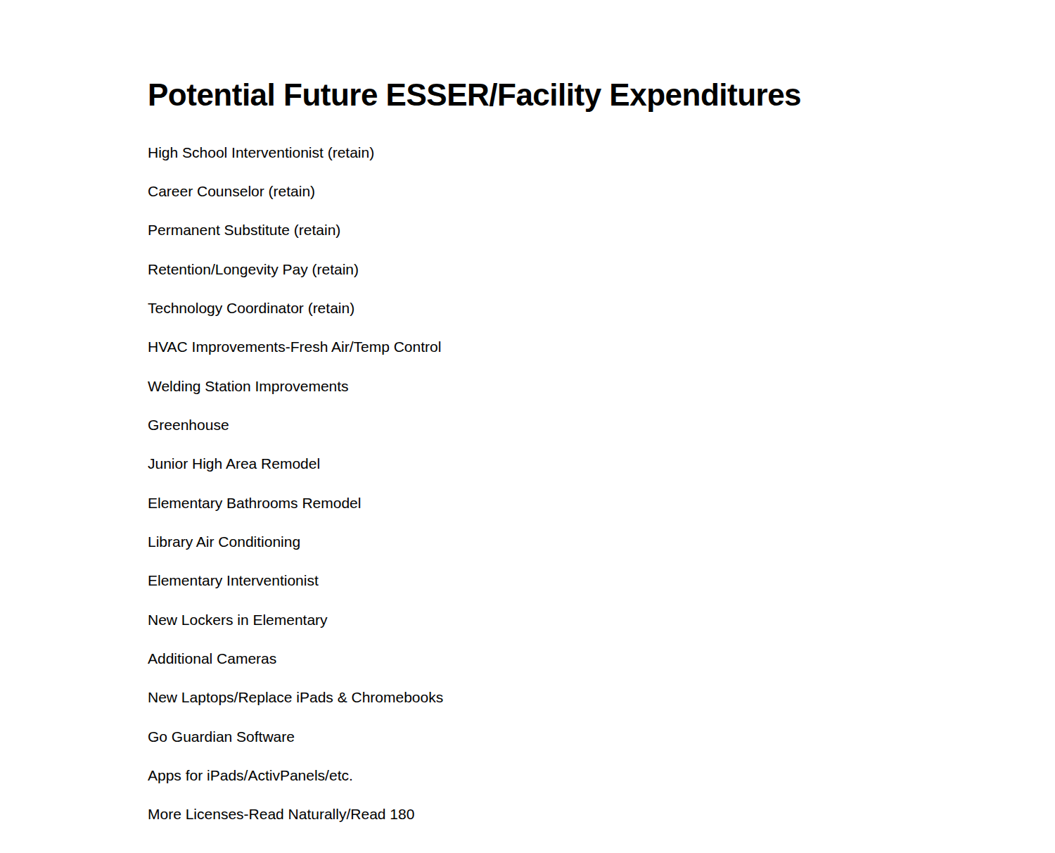Potential Future ESSER/Facility Expenditures
High School Interventionist (retain)
Career Counselor (retain)
Permanent Substitute (retain)
Retention/Longevity Pay (retain)
Technology Coordinator (retain)
HVAC Improvements-Fresh Air/Temp Control
Welding Station Improvements
Greenhouse
Junior High Area Remodel
Elementary Bathrooms Remodel
Library Air Conditioning
Elementary Interventionist
New Lockers in Elementary
Additional Cameras
New Laptops/Replace iPads & Chromebooks
Go Guardian Software
Apps for iPads/ActivPanels/etc.
More Licenses-Read Naturally/Read 180